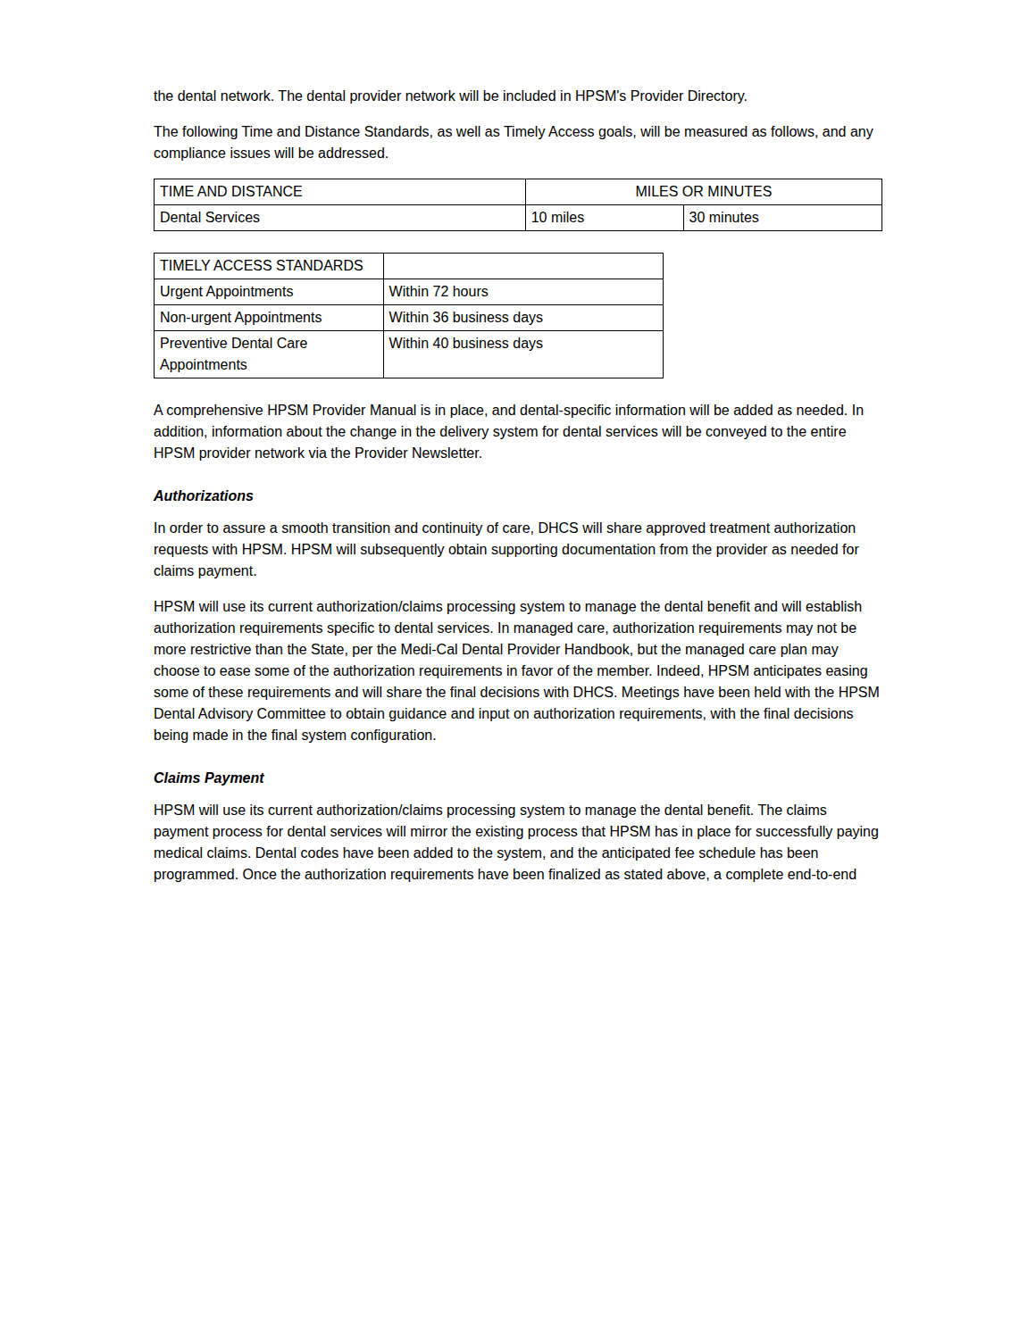the dental network. The dental provider network will be included in HPSM's Provider Directory.
The following Time and Distance Standards, as well as Timely Access goals, will be measured as follows, and any compliance issues will be addressed.
| TIME AND DISTANCE | MILES OR MINUTES |
| --- | --- |
| Dental Services | 10 miles | 30 minutes |
| TIMELY ACCESS STANDARDS | |
| Urgent Appointments | Within 72 hours |
| Non-urgent Appointments | Within 36 business days |
| Preventive Dental Care Appointments | Within 40 business days |
A comprehensive HPSM Provider Manual is in place, and dental-specific information will be added as needed. In addition, information about the change in the delivery system for dental services will be conveyed to the entire HPSM provider network via the Provider Newsletter.
Authorizations
In order to assure a smooth transition and continuity of care, DHCS will share approved treatment authorization requests with HPSM. HPSM will subsequently obtain supporting documentation from the provider as needed for claims payment.
HPSM will use its current authorization/claims processing system to manage the dental benefit and will establish authorization requirements specific to dental services. In managed care, authorization requirements may not be more restrictive than the State, per the Medi-Cal Dental Provider Handbook, but the managed care plan may choose to ease some of the authorization requirements in favor of the member. Indeed, HPSM anticipates easing some of these requirements and will share the final decisions with DHCS. Meetings have been held with the HPSM Dental Advisory Committee to obtain guidance and input on authorization requirements, with the final decisions being made in the final system configuration.
Claims Payment
HPSM will use its current authorization/claims processing system to manage the dental benefit. The claims payment process for dental services will mirror the existing process that HPSM has in place for successfully paying medical claims. Dental codes have been added to the system, and the anticipated fee schedule has been programmed. Once the authorization requirements have been finalized as stated above, a complete end-to-end